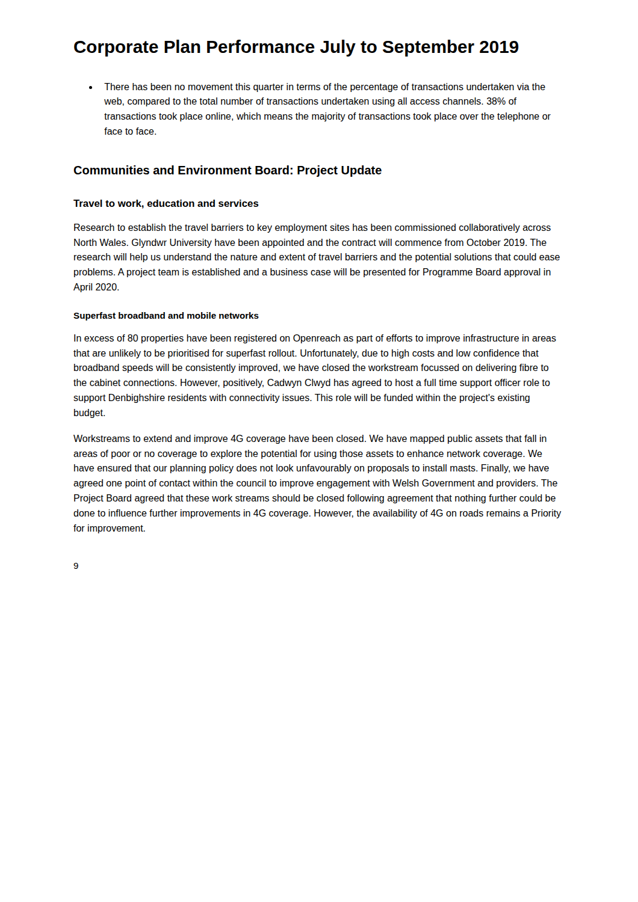Corporate Plan Performance July to September 2019
There has been no movement this quarter in terms of the percentage of transactions undertaken via the web, compared to the total number of transactions undertaken using all access channels. 38% of transactions took place online, which means the majority of transactions took place over the telephone or face to face.
Communities and Environment Board: Project Update
Travel to work, education and services
Research to establish the travel barriers to key employment sites has been commissioned collaboratively across North Wales. Glyndwr University have been appointed and the contract will commence from October 2019. The research will help us understand the nature and extent of travel barriers and the potential solutions that could ease problems. A project team is established and a business case will be presented for Programme Board approval in April 2020.
Superfast broadband and mobile networks
In excess of 80 properties have been registered on Openreach as part of efforts to improve infrastructure in areas that are unlikely to be prioritised for superfast rollout. Unfortunately, due to high costs and low confidence that broadband speeds will be consistently improved, we have closed the workstream focussed on delivering fibre to the cabinet connections. However, positively, Cadwyn Clwyd has agreed to host a full time support officer role to support Denbighshire residents with connectivity issues. This role will be funded within the project's existing budget.
Workstreams to extend and improve 4G coverage have been closed. We have mapped public assets that fall in areas of poor or no coverage to explore the potential for using those assets to enhance network coverage. We have ensured that our planning policy does not look unfavourably on proposals to install masts. Finally, we have agreed one point of contact within the council to improve engagement with Welsh Government and providers. The Project Board agreed that these work streams should be closed following agreement that nothing further could be done to influence further improvements in 4G coverage. However, the availability of 4G on roads remains a Priority for improvement.
9